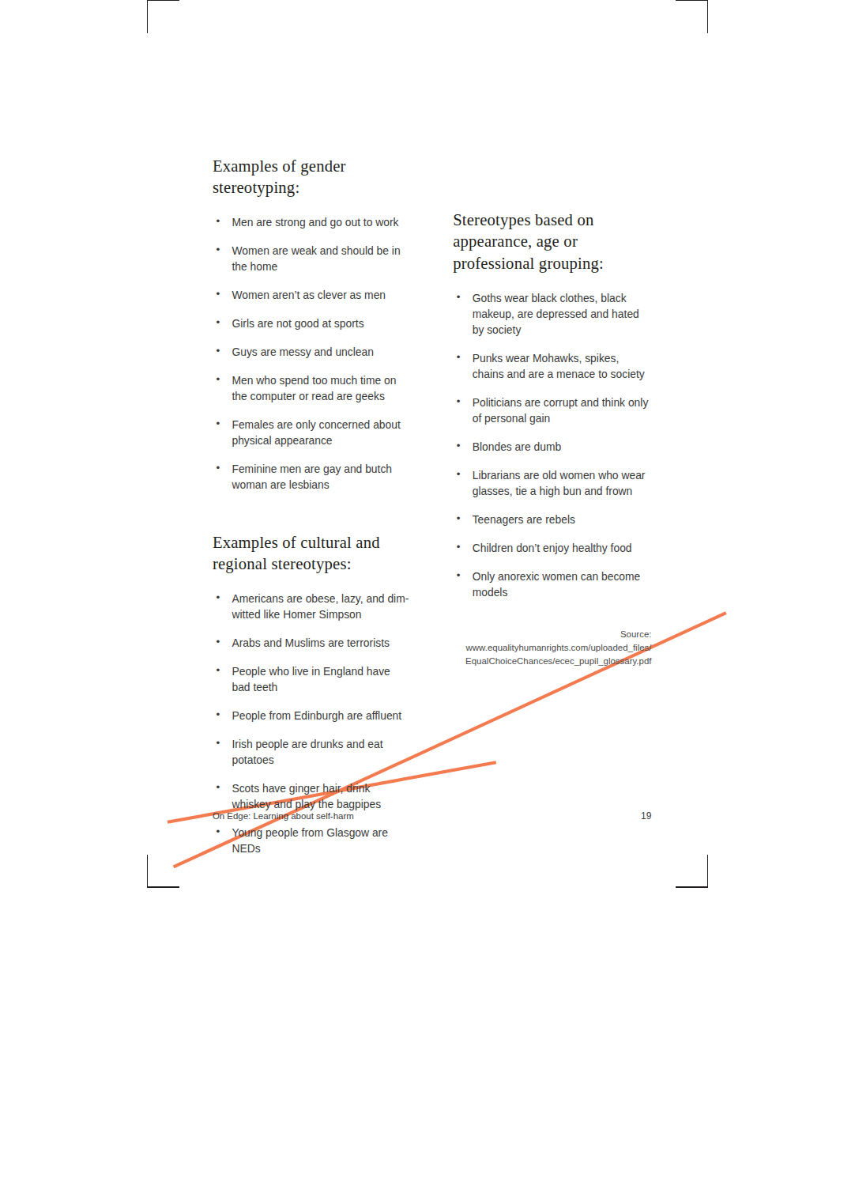Examples of gender stereotyping:
Men are strong and go out to work
Women are weak and should be in the home
Women aren’t as clever as men
Girls are not good at sports
Guys are messy and unclean
Men who spend too much time on the computer or read are geeks
Females are only concerned about physical appearance
Feminine men are gay and butch woman are lesbians
Examples of cultural and regional stereotypes:
Americans are obese, lazy, and dim-witted like Homer Simpson
Arabs and Muslims are terrorists
People who live in England have bad teeth
People from Edinburgh are affluent
Irish people are drunks and eat potatoes
Scots have ginger hair, drink whiskey and play the bagpipes
Young people from Glasgow are NEDs
Stereotypes based on appearance, age or professional grouping:
Goths wear black clothes, black makeup, are depressed and hated by society
Punks wear Mohawks, spikes, chains and are a menace to society
Politicians are corrupt and think only of personal gain
Blondes are dumb
Librarians are old women who wear glasses, tie a high bun and frown
Teenagers are rebels
Children don’t enjoy healthy food
Only anorexic women can become models
Source: www.equalityhumanrights.com/uploaded_files/
EqualChoiceChances/ecec_pupil_glossary.pdf
On Edge: Learning about self-harm 19